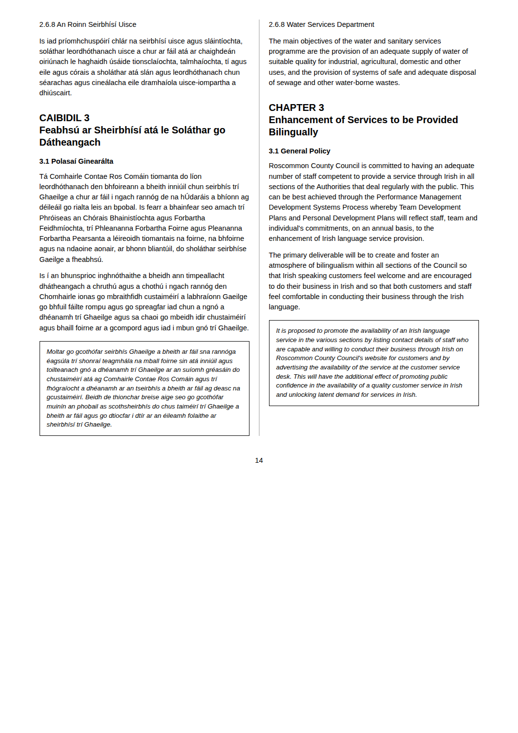2.6.8 An Roinn Seirbhísí Uisce
Is iad príomhchuspóirí chlár na seirbhísí uisce agus sláintíochta, soláthar leordhóthanach uisce a chur ar fáil atá ar chaighdeán oiriúnach le haghaidh úsáide tionsclaíochta, talmhaíochta, tí agus eile agus córais a sholáthar atá slán agus leordhóthanach chun séarachas agus cineálacha eile dramhaíola uisce-iompartha a dhiúscairt.
CAIBIDIL 3
Feabhsú ar Sheirbhísí atá le Soláthar go Dátheangach
3.1 Polasaí Ginearálta
Tá Comhairle Contae Ros Comáin tiomanta do líon leordhóthanach den bhfoireann a bheith inniúil chun seirbhís trí Ghaeilge a chur ar fáil i ngach rannóg de na hÚdaráis a bhíonn ag déileáil go rialta leis an bpobal. Is fearr a bhainfear seo amach trí Phróiseas an Chórais Bhainistíochta agus Forbartha Feidhmíochta, trí Phleananna Forbartha Foirne agus Pleananna Forbartha Pearsanta a léireoidh tiomantais na foirne, na bhfoirne agus na ndaoine aonair, ar bhonn bliantúil, do sholáthar seirbhíse Gaeilge a fheabhsú.
Is í an bhunsprioc inghnóthaithe a bheidh ann timpeallacht dhátheangach a chruthú agus a chothú i ngach rannóg den Chomhairle ionas go mbraithfidh custaiméirí a labhraíonn Gaeilge go bhfuil fáilte rompu agus go spreagfar iad chun a ngnó a dhéanamh trí Ghaeilge agus sa chaoi go mbeidh idir chustaiméirí agus bhaill foirne ar a gcompord agus iad i mbun gnó trí Ghaeilge.
Moltar go gcothófar seirbhís Ghaeilge a bheith ar fáil sna rannóga éagsúla trí shonraí teagmhála na mball foirne sin atá inniúil agus toilteanach gnó a dhéanamh trí Ghaeilge ar an suíomh gréasáin do chustaiméirí atá ag Comhairle Contae Ros Comáin agus trí fhógraíocht a dhéanamh ar an tseirbhís a bheith ar fáil ag deasc na gcustaiméirí. Beidh de thionchar breise aige seo go gcothófar muinín an phobail as scothsheirbhís do chus taiméirí trí Ghaeilge a bheith ar fáil agus go dtiocfar i dtír ar an éileamh folaithe ar sheirbhísí trí Ghaeilge.
2.6.8 Water Services Department
The main objectives of the water and sanitary services programme are the provision of an adequate supply of water of suitable quality for industrial, agricultural, domestic and other uses, and the provision of systems of safe and adequate disposal of sewage and other water-borne wastes.
CHAPTER 3
Enhancement of Services to be Provided Bilingually
3.1 General Policy
Roscommon County Council is committed to having an adequate number of staff competent to provide a service through Irish in all sections of the Authorities that deal regularly with the public. This can be best achieved through the Performance Management Development Systems Process whereby Team Development Plans and Personal Development Plans will reflect staff, team and individual's commitments, on an annual basis, to the enhancement of Irish language service provision.
The primary deliverable will be to create and foster an atmosphere of bilingualism within all sections of the Council so that Irish speaking customers feel welcome and are encouraged to do their business in Irish and so that both customers and staff feel comfortable in conducting their business through the Irish language.
It is proposed to promote the availability of an Irish language service in the various sections by listing contact details of staff who are capable and willing to conduct their business through Irish on Roscommon County Council's website for customers and by advertising the availability of the service at the customer service desk. This will have the additional effect of promoting public confidence in the availability of a quality customer service in Irish and unlocking latent demand for services in Irish.
14